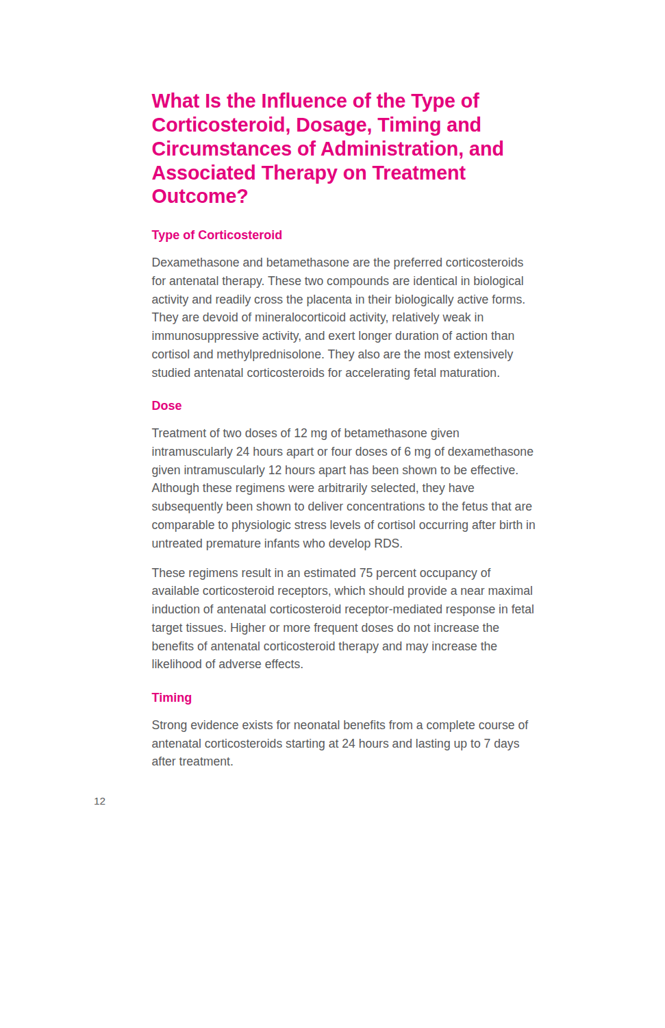What Is the Influence of the Type of Corticosteroid, Dosage, Timing and Circumstances of Administration, and Associated Therapy on Treatment Outcome?
Type of Corticosteroid
Dexamethasone and betamethasone are the preferred corticosteroids for antenatal therapy. These two compounds are identical in biological activity and readily cross the placenta in their biologically active forms. They are devoid of mineralocorticoid activity, relatively weak in immunosuppressive activity, and exert longer duration of action than cortisol and methylprednisolone. They also are the most extensively studied antenatal corticosteroids for accelerating fetal maturation.
Dose
Treatment of two doses of 12 mg of betamethasone given intramuscularly 24 hours apart or four doses of 6 mg of dexamethasone given intramuscularly 12 hours apart has been shown to be effective. Although these regimens were arbitrarily selected, they have subsequently been shown to deliver concentrations to the fetus that are comparable to physiologic stress levels of cortisol occurring after birth in untreated premature infants who develop RDS.
These regimens result in an estimated 75 percent occupancy of available corticosteroid receptors, which should provide a near maximal induction of antenatal corticosteroid receptor-mediated response in fetal target tissues. Higher or more frequent doses do not increase the benefits of antenatal corticosteroid therapy and may increase the likelihood of adverse effects.
Timing
Strong evidence exists for neonatal benefits from a complete course of antenatal corticosteroids starting at 24 hours and lasting up to 7 days after treatment.
12